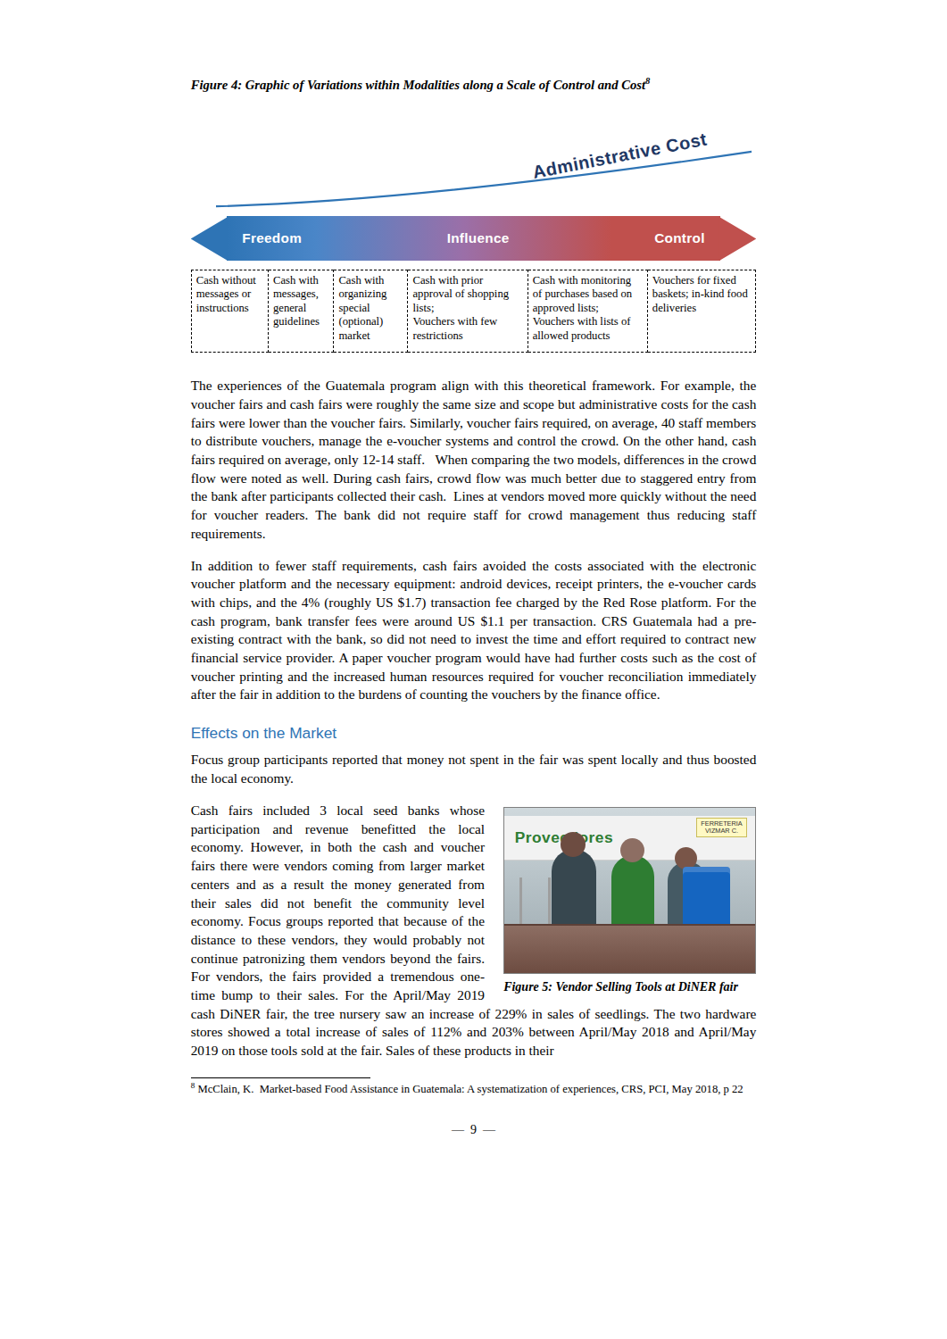Figure 4: Graphic of Variations within Modalities along a Scale of Control and Cost8
Administrative Cost
Freedom Influence Control
| Cash without messages or instructions | Cash with messages, general guidelines | Cash with organizing special (optional) market | Cash with prior approval of shopping lists; Vouchers with few restrictions | Cash with monitoring of purchases based on approved lists; Vouchers with lists of allowed products | Vouchers for fixed baskets; in-kind food deliveries |
The experiences of the Guatemala program align with this theoretical framework. For example, the voucher fairs and cash fairs were roughly the same size and scope but administrative costs for the cash fairs were lower than the voucher fairs. Similarly, voucher fairs required, on average, 40 staff members to distribute vouchers, manage the e-voucher systems and control the crowd. On the other hand, cash fairs required on average, only 12-14 staff. When comparing the two models, differences in the crowd flow were noted as well. During cash fairs, crowd flow was much better due to staggered entry from the bank after participants collected their cash. Lines at vendors moved more quickly without the need for voucher readers. The bank did not require staff for crowd management thus reducing staff requirements.
In addition to fewer staff requirements, cash fairs avoided the costs associated with the electronic voucher platform and the necessary equipment: android devices, receipt printers, the e-voucher cards with chips, and the 4% (roughly US $1.7) transaction fee charged by the Red Rose platform. For the cash program, bank transfer fees were around US $1.1 per transaction. CRS Guatemala had a pre-existing contract with the bank, so did not need to invest the time and effort required to contract new financial service provider. A paper voucher program would have had further costs such as the cost of voucher printing and the increased human resources required for voucher reconciliation immediately after the fair in addition to the burdens of counting the vouchers by the finance office.
Effects on the Market
Focus group participants reported that money not spent in the fair was spent locally and thus boosted the local economy.
Proveedores
FERRETERIA
VIZMAR C.
Figure 5: Vendor Selling Tools at DiNER fair
Cash fairs included 3 local seed banks whose participation and revenue benefitted the local economy. However, in both the cash and voucher fairs there were vendors coming from larger market centers and as a result the money generated from their sales did not benefit the community level economy. Focus groups reported that because of the distance to these vendors, they would probably not continue patronizing them vendors beyond the fairs. For vendors, the fairs provided a tremendous one-time bump to their sales. For the April/May 2019 cash DiNER fair, the tree nursery saw an increase of 229% in sales of seedlings. The two hardware stores showed a total increase of sales of 112% and 203% between April/May 2018 and April/May 2019 on those tools sold at the fair. Sales of these products in their
8 McClain, K. Market-based Food Assistance in Guatemala: A systematization of experiences, CRS, PCI, May 2018, p 22
— 9 —